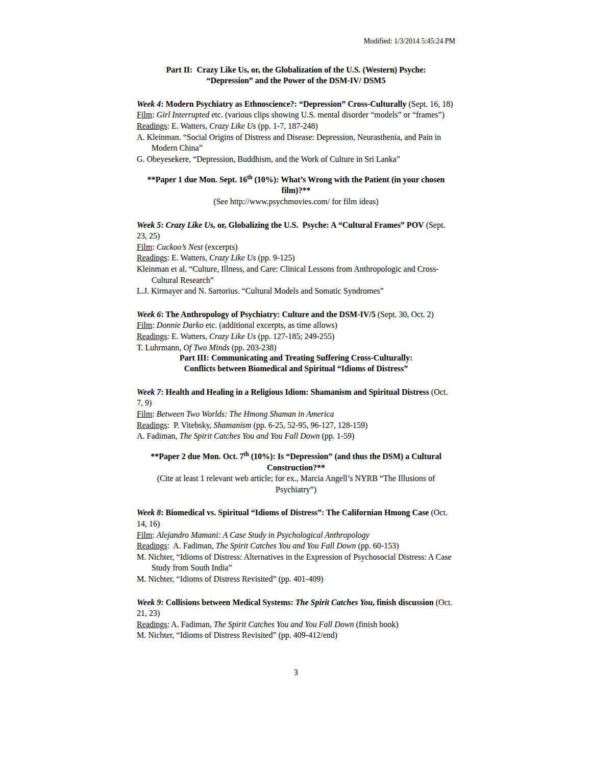Modified: 1/3/2014 5:45:24 PM
Part II: Crazy Like Us, or, the Globalization of the U.S. (Western) Psyche: “Depression” and the Power of the DSM-IV/ DSM5
Week 4: Modern Psychiatry as Ethnoscience?: “Depression” Cross-Culturally (Sept. 16, 18)
Film: Girl Interrupted etc. (various clips showing U.S. mental disorder “models” or “frames”)
Readings: E. Watters, Crazy Like Us (pp. 1-7, 187-248)
A. Kleinman. “Social Origins of Distress and Disease: Depression, Neurasthenia, and Pain in Modern China”
G. Obeyesekere, “Depression, Buddhism, and the Work of Culture in Sri Lanka”
**Paper 1 due Mon. Sept. 16th (10%): What’s Wrong with the Patient (in your chosen film)?** (See http://www.psychmovies.com/ for film ideas)
Week 5: Crazy Like Us, or, Globalizing the U.S. Psyche: A “Cultural Frames” POV (Sept. 23, 25)
Film: Cuckoo’s Nest (excerpts)
Readings: E. Watters, Crazy Like Us (pp. 9-125)
Kleinman et al. “Culture, Illness, and Care: Clinical Lessons from Anthropologic and Cross-Cultural Research”
L.J. Kirmayer and N. Sartorius. “Cultural Models and Somatic Syndromes”
Week 6: The Anthropology of Psychiatry: Culture and the DSM-IV/5 (Sept. 30, Oct. 2)
Film: Donnie Darko etc. (additional excerpts, as time allows)
Readings: E. Watters, Crazy Like Us (pp. 127-185; 249-255)
T. Luhrmann, Of Two Minds (pp. 203-238)
Part III: Communicating and Treating Suffering Cross-Culturally: Conflicts between Biomedical and Spiritual “Idioms of Distress”
Week 7: Health and Healing in a Religious Idiom: Shamanism and Spiritual Distress (Oct. 7, 9)
Film: Between Two Worlds: The Hmong Shaman in America
Readings: P. Vitebsky, Shamanism (pp. 6-25, 52-95, 96-127, 128-159)
A. Fadiman, The Spirit Catches You and You Fall Down (pp. 1-59)
**Paper 2 due Mon. Oct. 7th (10%): Is “Depression” (and thus the DSM) a Cultural Construction?** (Cite at least 1 relevant web article; for ex., Marcia Angell’s NYRB “The Illusions of Psychiatry”)
Week 8: Biomedical vs. Spiritual “Idioms of Distress”: The Californian Hmong Case (Oct. 14, 16)
Film: Alejandro Mamani: A Case Study in Psychological Anthropology
Readings: A. Fadiman, The Spirit Catches You and You Fall Down (pp. 60-153)
M. Nichter, “Idioms of Distress: Alternatives in the Expression of Psychosocial Distress: A Case Study from South India”
M. Nichter, “Idioms of Distress Revisited” (pp. 401-409)
Week 9: Collisions between Medical Systems: The Spirit Catches You, finish discussion (Oct. 21, 23)
Readings: A. Fadiman, The Spirit Catches You and You Fall Down (finish book)
M. Nichter, “Idioms of Distress Revisited” (pp. 409-412/end)
3